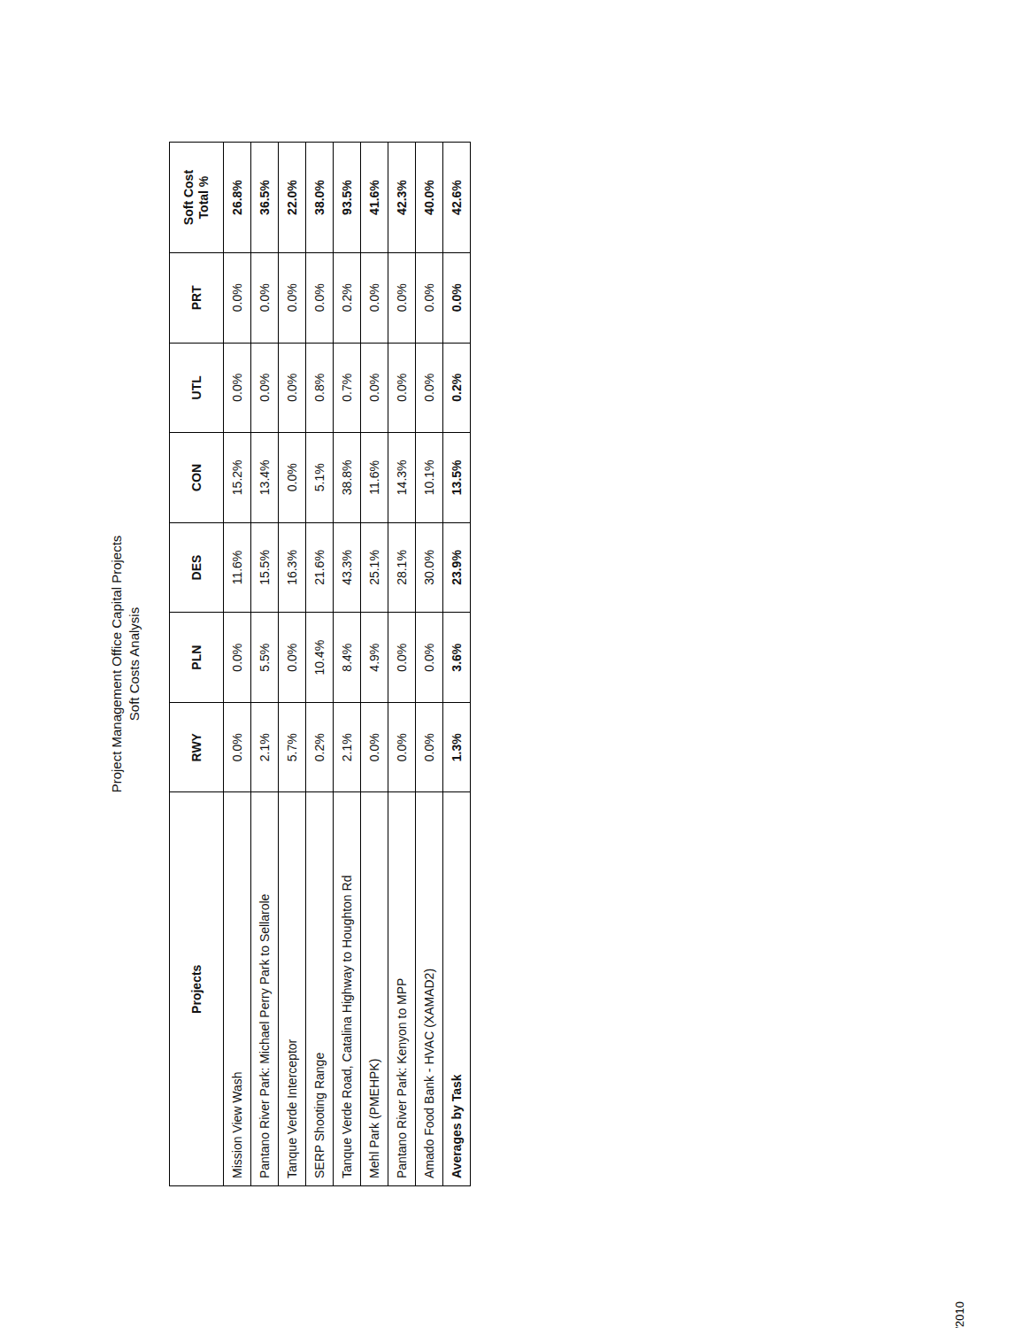Project Management Office Capital Projects
Soft Costs Analysis
| Projects | RWY | PLN | DES | CON | UTL | PRT | Soft Cost Total % |
| --- | --- | --- | --- | --- | --- | --- | --- |
| Mission View Wash | 0.0% | 0.0% | 11.6% | 15.2% | 0.0% | 0.0% | 26.8% |
| Pantano River Park: Michael Perry Park to Sellarole | 2.1% | 5.5% | 15.5% | 13.4% | 0.0% | 0.0% | 36.5% |
| Tanque Verde Interceptor | 5.7% | 0.0% | 16.3% | 0.0% | 0.0% | 0.0% | 22.0% |
| SERP Shooting Range | 0.2% | 10.4% | 21.6% | 5.1% | 0.8% | 0.0% | 38.0% |
| Tanque Verde Road, Catalina Highway to Houghton Rd | 2.1% | 8.4% | 43.3% | 38.8% | 0.7% | 0.2% | 93.5% |
| Mehl Park (PMEHPK) | 0.0% | 4.9% | 25.1% | 11.6% | 0.0% | 0.0% | 41.6% |
| Pantano River Park: Kenyon to MPP | 0.0% | 0.0% | 28.1% | 14.3% | 0.0% | 0.0% | 42.3% |
| Amado Food Bank - HVAC (XAMAD2) | 0.0% | 0.0% | 30.0% | 10.1% | 0.0% | 0.0% | 40.0% |
| Averages by Task | 1.3% | 3.6% | 23.9% | 13.5% | 0.2% | 0.0% | 42.6% |
9/8/2010